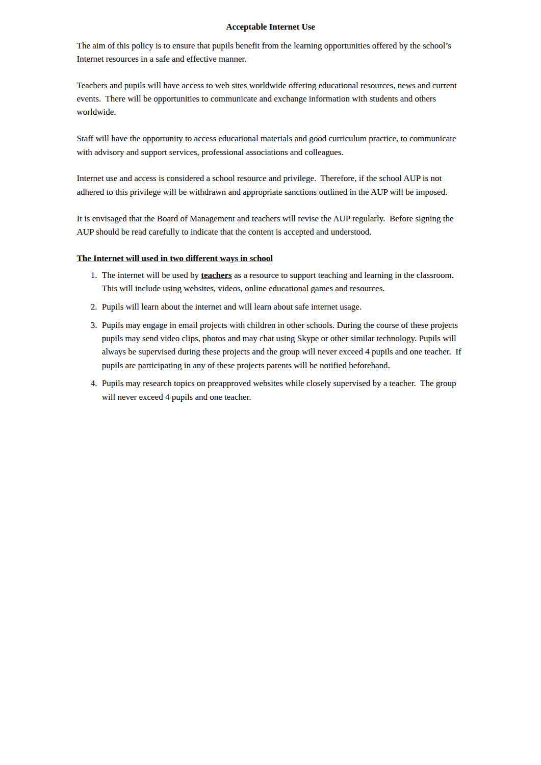Acceptable Internet Use
The aim of this policy is to ensure that pupils benefit from the learning opportunities offered by the school’s Internet resources in a safe and effective manner.
Teachers and pupils will have access to web sites worldwide offering educational resources, news and current events. There will be opportunities to communicate and exchange information with students and others worldwide.
Staff will have the opportunity to access educational materials and good curriculum practice, to communicate with advisory and support services, professional associations and colleagues.
Internet use and access is considered a school resource and privilege. Therefore, if the school AUP is not adhered to this privilege will be withdrawn and appropriate sanctions outlined in the AUP will be imposed.
It is envisaged that the Board of Management and teachers will revise the AUP regularly. Before signing the AUP should be read carefully to indicate that the content is accepted and understood.
The Internet will used in two different ways in school
The internet will be used by teachers as a resource to support teaching and learning in the classroom. This will include using websites, videos, online educational games and resources.
Pupils will learn about the internet and will learn about safe internet usage.
Pupils may engage in email projects with children in other schools. During the course of these projects pupils may send video clips, photos and may chat using Skype or other similar technology. Pupils will always be supervised during these projects and the group will never exceed 4 pupils and one teacher. If pupils are participating in any of these projects parents will be notified beforehand.
Pupils may research topics on preapproved websites while closely supervised by a teacher. The group will never exceed 4 pupils and one teacher.